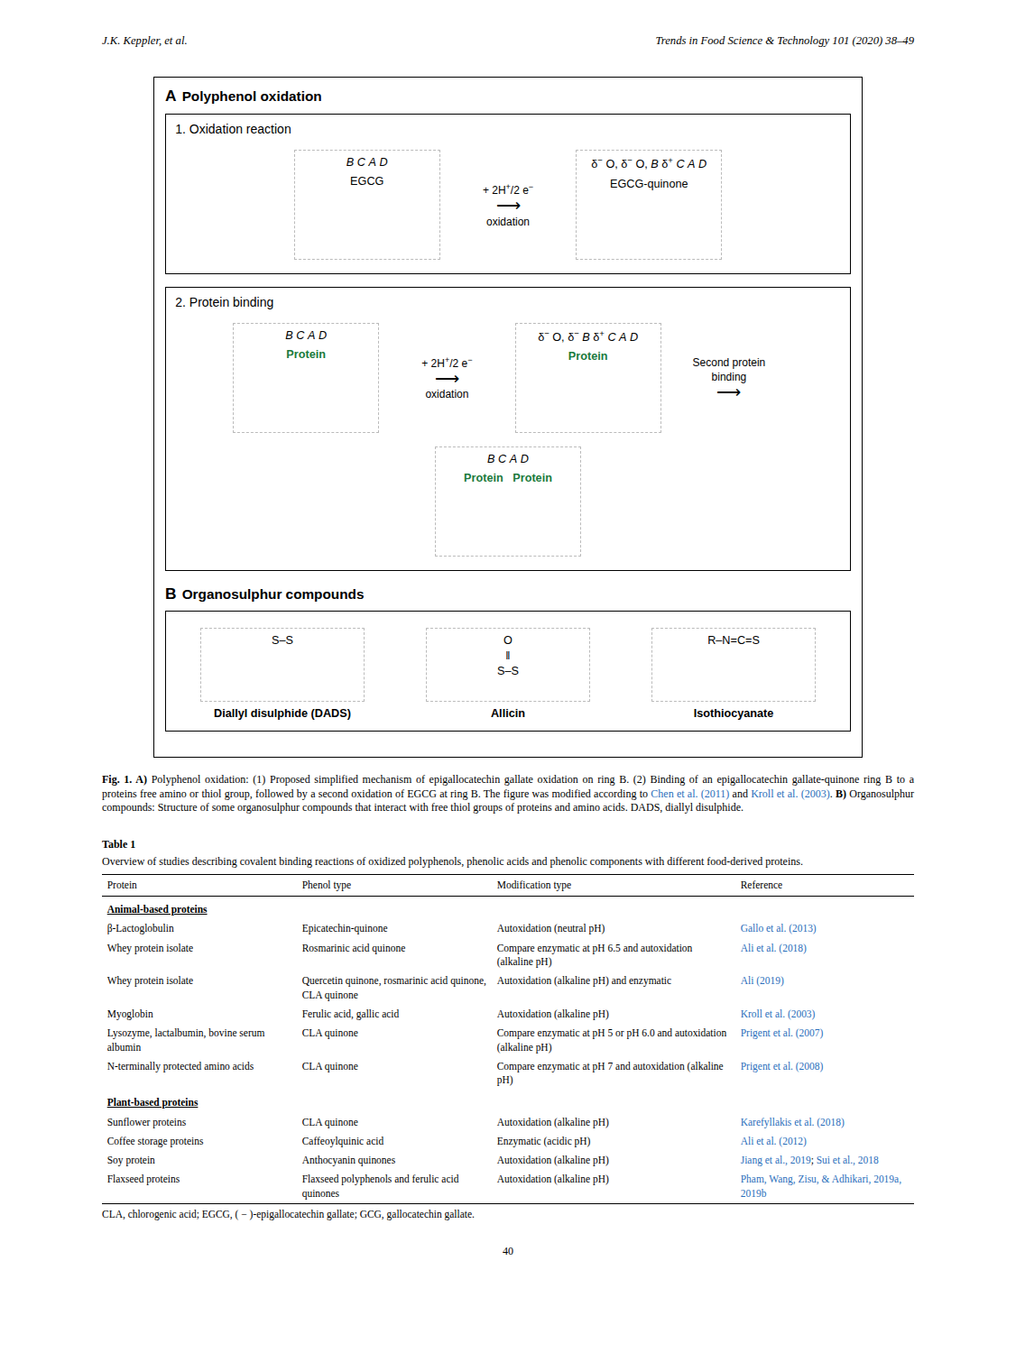J.K. Keppler, et al. Trends in Food Science & Technology 101 (2020) 38–49
APolyphenol oxidation
1. Oxidation reaction
B C A D EGCG + 2H+/2 e− ⟶ oxidation δ− O, δ− O, B δ+ C A D EGCG-quinone
2. Protein binding
B C A D Protein + 2H+/2 e− ⟶ oxidation δ− O, δ− B δ+ C A D Protein Second protein
binding ⟶ B C A D Protein Protein
BOrganosulphur compounds
S–S Diallyl disulphide (DADS)
O
‖
S–S Allicin
R–N=C=S Isothiocyanate
Fig. 1. A) Polyphenol oxidation: (1) Proposed simplified mechanism of epigallocatechin gallate oxidation on ring B. (2) Binding of an epigallocatechin gallate-quinone ring B to a proteins free amino or thiol group, followed by a second oxidation of EGCG at ring B. The figure was modified according to Chen et al. (2011) and Kroll et al. (2003). B) Organosulphur compounds: Structure of some organosulphur compounds that interact with free thiol groups of proteins and amino acids. DADS, diallyl disulphide.
Table 1
Overview of studies describing covalent binding reactions of oxidized polyphenols, phenolic acids and phenolic components with different food-derived proteins.
| Protein | Phenol type | Modification type | Reference |
| --- | --- | --- | --- |
| Animal-based proteins |
| β-Lactoglobulin | Epicatechin-quinone | Autoxidation (neutral pH) | Gallo et al. (2013) |
| Whey protein isolate | Rosmarinic acid quinone | Compare enzymatic at pH 6.5 and autoxidation (alkaline pH) | Ali et al. (2018) |
| Whey protein isolate | Quercetin quinone, rosmarinic acid quinone, CLA quinone | Autoxidation (alkaline pH) and enzymatic | Ali (2019) |
| Myoglobin | Ferulic acid, gallic acid | Autoxidation (alkaline pH) | Kroll et al. (2003) |
| Lysozyme, lactalbumin, bovine serum albumin | CLA quinone | Compare enzymatic at pH 5 or pH 6.0 and autoxidation (alkaline pH) | Prigent et al. (2007) |
| N-terminally protected amino acids | CLA quinone | Compare enzymatic at pH 7 and autoxidation (alkaline pH) | Prigent et al. (2008) |
| Plant-based proteins |
| Sunflower proteins | CLA quinone | Autoxidation (alkaline pH) | Karefyllakis et al. (2018) |
| Coffee storage proteins | Caffeoylquinic acid | Enzymatic (acidic pH) | Ali et al. (2012) |
| Soy protein | Anthocyanin quinones | Autoxidation (alkaline pH) | Jiang et al., 2019 ; Sui et al., 2018 |
| Flaxseed proteins | Flaxseed polyphenols and ferulic acid quinones | Autoxidation (alkaline pH) | Pham, Wang, Zisu, & Adhikari, 2019a, 2019b |
CLA, chlorogenic acid; EGCG, ( − )-epigallocatechin gallate; GCG, gallocatechin gallate.
40